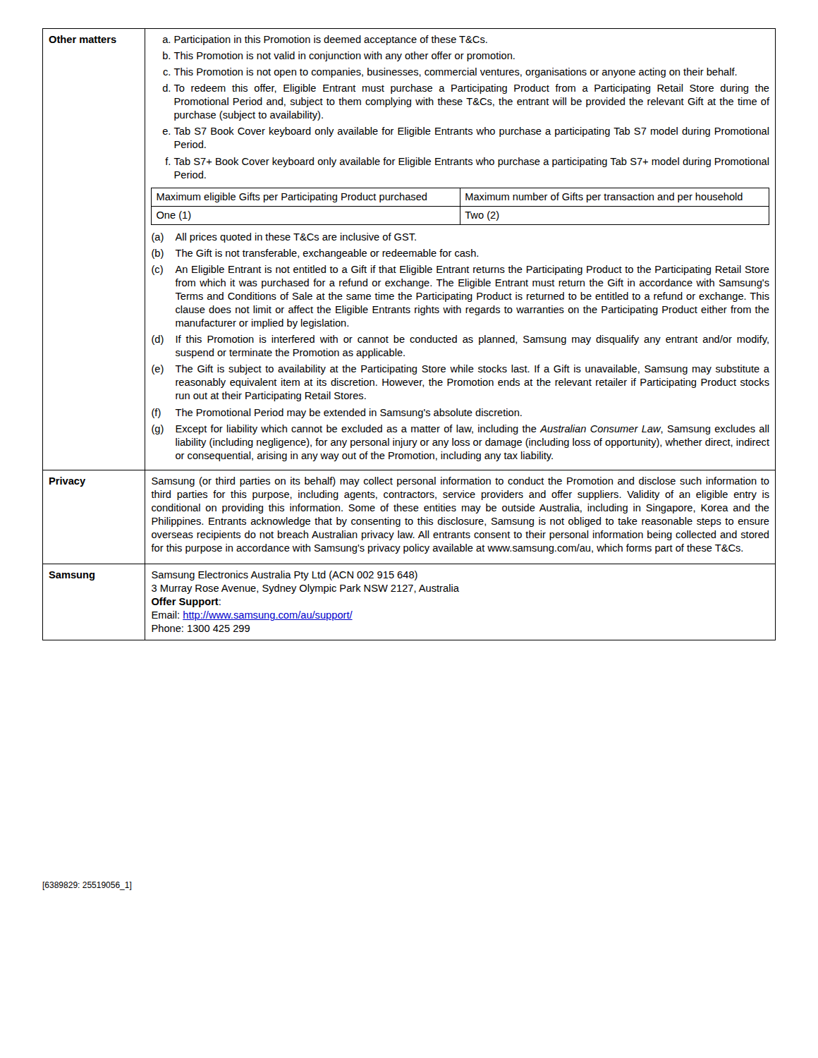| Other matters | Participation in this Promotion is deemed acceptance of these T&Cs. This Promotion is not valid in conjunction with any other offer or promotion. This Promotion is not open to companies, businesses, commercial ventures, organisations or anyone acting on their behalf. To redeem this offer, Eligible Entrant must purchase a Participating Product from a Participating Retail Store during the Promotional Period and, subject to them complying with these T&Cs, the entrant will be provided the relevant Gift at the time of purchase (subject to availability). Tab S7 Book Cover keyboard only available for Eligible Entrants who purchase a participating Tab S7 model during Promotional Period. Tab S7+ Book Cover keyboard only available for Eligible Entrants who purchase a participating Tab S7+ model during Promotional Period. / Maximum eligible Gifts per Participating Product purchased / Maximum number of Gifts per transaction and per household / / One (1) / Two (2) / All prices quoted in these T&Cs are inclusive of GST. The Gift is not transferable, exchangeable or redeemable for cash. An Eligible Entrant is not entitled to a Gift if that Eligible Entrant returns the Participating Product to the Participating Retail Store from which it was purchased for a refund or exchange. The Eligible Entrant must return the Gift in accordance with Samsung's Terms and Conditions of Sale at the same time the Participating Product is returned to be entitled to a refund or exchange. This clause does not limit or affect the Eligible Entrants rights with regards to warranties on the Participating Product either from the manufacturer or implied by legislation. If this Promotion is interfered with or cannot be conducted as planned, Samsung may disqualify any entrant and/or modify, suspend or terminate the Promotion as applicable. The Gift is subject to availability at the Participating Store while stocks last. If a Gift is unavailable, Samsung may substitute a reasonably equivalent item at its discretion. However, the Promotion ends at the relevant retailer if Participating Product stocks run out at their Participating Retail Stores. The Promotional Period may be extended in Samsung's absolute discretion. Except for liability which cannot be excluded as a matter of law, including the Australian Consumer Law , Samsung excludes all liability (including negligence), for any personal injury or any loss or damage (including loss of opportunity), whether direct, indirect or consequential, arising in any way out of the Promotion, including any tax liability. |
| Privacy | Samsung (or third parties on its behalf) may collect personal information to conduct the Promotion and disclose such information to third parties for this purpose, including agents, contractors, service providers and offer suppliers. Validity of an eligible entry is conditional on providing this information. Some of these entities may be outside Australia, including in Singapore, Korea and the Philippines. Entrants acknowledge that by consenting to this disclosure, Samsung is not obliged to take reasonable steps to ensure overseas recipients do not breach Australian privacy law. All entrants consent to their personal information being collected and stored for this purpose in accordance with Samsung's privacy policy available at www.samsung.com/au, which forms part of these T&Cs. |
| Samsung | Samsung Electronics Australia Pty Ltd (ACN 002 915 648) 3 Murray Rose Avenue, Sydney Olympic Park NSW 2127, Australia Offer Support : Email: http://www.samsung.com/au/support/ Phone: 1300 425 299 |
[6389829: 25519056_1]